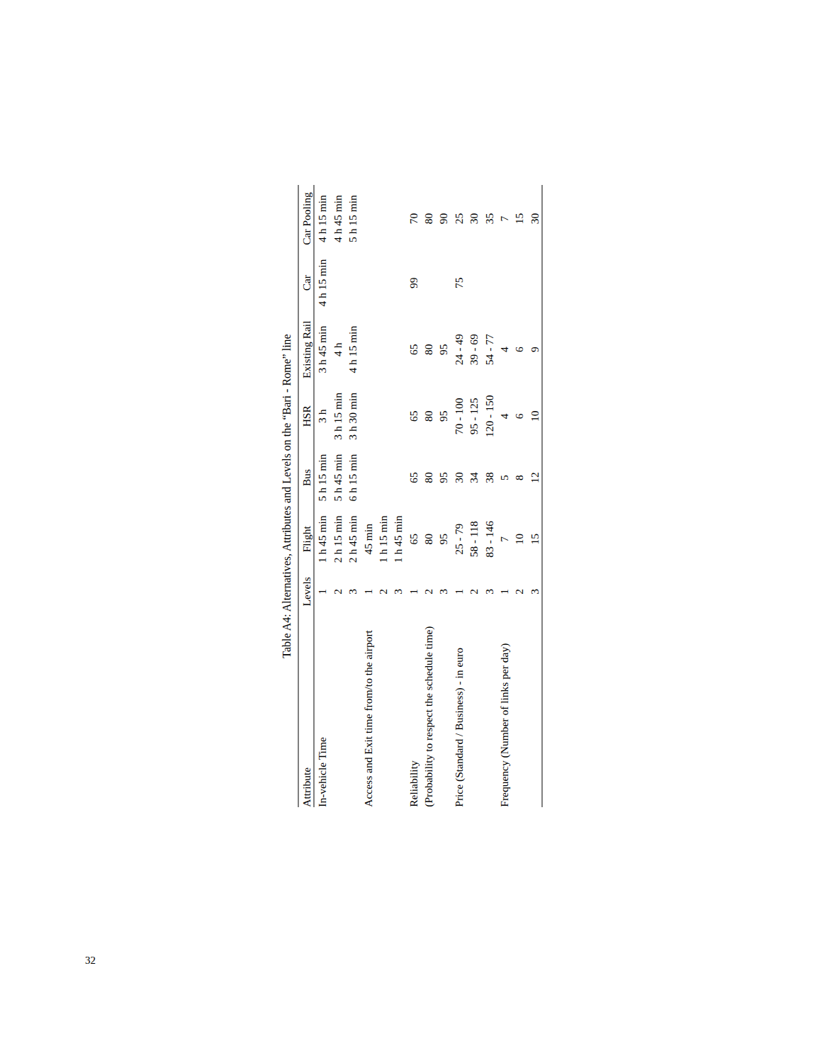Table A4: Alternatives, Attributes and Levels on the “Bari - Rome” line
| Attribute | Levels | Flight | Bus | HSR | Existing Rail | Car | Car Pooling |
| --- | --- | --- | --- | --- | --- | --- | --- |
| In-vehicle Time | 1 | 1 h 45 min | 5 h 15 min | 3 h | 3 h 45 min | 4 h 15 min | 4 h 15 min |
| | 2 | 2 h 15 min | 5 h 45 min | 3 h 15 min | 4 h | | 4 h 45 min |
| | 3 | 2 h 45 min | 6 h 15 min | 3 h 30 min | 4 h 15 min | | 5 h 15 min |
| Access and Exit time from/to the airport | 1 | 45 min | | | | | |
| | 2 | 1 h 15 min | | | | | |
| | 3 | 1 h 45 min | | | | | |
| Reliability | 1 | 65 | 65 | 65 | 65 | 99 | 70 |
| (Probability to respect the schedule time) | 2 | 80 | 80 | 80 | 80 | | 80 |
| | 3 | 95 | 95 | 95 | 95 | | 90 |
| Price (Standard / Business) - in euro | 1 | 25 - 79 | 30 | 70 - 100 | 24 - 49 | 75 | 25 |
| | 2 | 58 - 118 | 34 | 95 - 125 | 39 - 69 | | 30 |
| | 3 | 83 - 146 | 38 | 120 - 150 | 54 - 77 | | 35 |
| Frequency (Number of links per day) | 1 | 7 | 5 | 4 | 4 | | 7 |
| | 2 | 10 | 8 | 6 | 6 | | 15 |
| | 3 | 15 | 12 | 10 | 9 | | 30 |
32